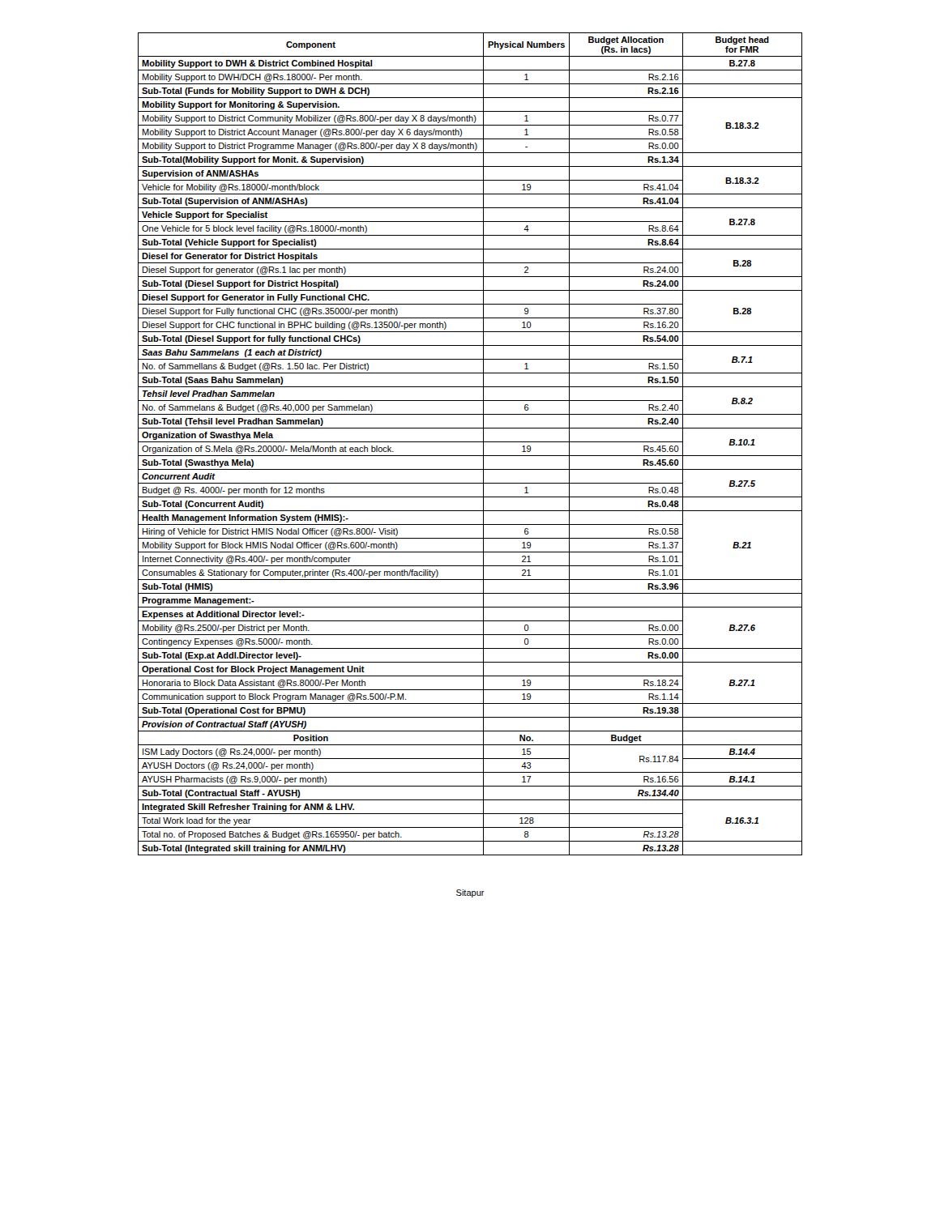| Component | Physical Numbers | Budget Allocation (Rs. in lacs) | Budget head for FMR |
| --- | --- | --- | --- |
| Mobility Support to DWH & District Combined Hospital | | | B.27.8 |
| Mobility Support to DWH/DCH @Rs.18000/- Per month. | 1 | Rs.2.16 | |
| Sub-Total (Funds for Mobility Support to DWH & DCH) | | Rs.2.16 | |
| Mobility Support for Monitoring & Supervision. | | | B.18.3.2 |
| Mobility Support to District Community Mobilizer (@Rs.800/-per day X 8 days/month) | 1 | Rs.0.77 |
| Mobility Support to District Account Manager (@Rs.800/-per day X 6 days/month) | 1 | Rs.0.58 |
| Mobility Support to District Programme Manager (@Rs.800/-per day X 8 days/month) | - | Rs.0.00 |
| Sub-Total(Mobility Support for Monit. & Supervision) | | Rs.1.34 | |
| Supervision of ANM/ASHAs | | | B.18.3.2 |
| Vehicle for Mobility @Rs.18000/-month/block | 19 | Rs.41.04 |
| Sub-Total (Supervision of ANM/ASHAs) | | Rs.41.04 | |
| Vehicle Support for Specialist | | | B.27.8 |
| One Vehicle for 5 block level facility (@Rs.18000/-month) | 4 | Rs.8.64 |
| Sub-Total (Vehicle Support for Specialist) | | Rs.8.64 | |
| Diesel for Generator for District Hospitals | | | B.28 |
| Diesel Support for generator (@Rs.1 lac per month) | 2 | Rs.24.00 |
| Sub-Total (Diesel Support for District Hospital) | | Rs.24.00 | |
| Diesel Support for Generator in Fully Functional CHC. | | | B.28 |
| Diesel Support for Fully functional CHC (@Rs.35000/-per month) | 9 | Rs.37.80 |
| Diesel Support for CHC functional in BPHC building (@Rs.13500/-per month) | 10 | Rs.16.20 |
| Sub-Total (Diesel Support for fully functional CHCs) | | Rs.54.00 | |
| Saas Bahu Sammelans (1 each at District) | | | B.7.1 |
| No. of Sammellans & Budget (@Rs. 1.50 lac. Per District) | 1 | Rs.1.50 |
| Sub-Total (Saas Bahu Sammelan) | | Rs.1.50 | |
| Tehsil level Pradhan Sammelan | | | B.8.2 |
| No. of Sammelans & Budget (@Rs.40,000 per Sammelan) | 6 | Rs.2.40 |
| Sub-Total (Tehsil level Pradhan Sammelan) | | Rs.2.40 | |
| Organization of Swasthya Mela | | | B.10.1 |
| Organization of S.Mela @Rs.20000/- Mela/Month at each block. | 19 | Rs.45.60 |
| Sub-Total (Swasthya Mela) | | Rs.45.60 | |
| Concurrent Audit | | | B.27.5 |
| Budget @ Rs. 4000/- per month for 12 months | 1 | Rs.0.48 |
| Sub-Total (Concurrent Audit) | | Rs.0.48 | |
| Health Management Information System (HMIS):- | | | B.21 |
| Hiring of Vehicle for District HMIS Nodal Officer (@Rs.800/- Visit) | 6 | Rs.0.58 |
| Mobility Support for Block HMIS Nodal Officer (@Rs.600/-month) | 19 | Rs.1.37 |
| Internet Connectivity @Rs.400/- per month/computer | 21 | Rs.1.01 |
| Consumables & Stationary for Computer,printer (Rs.400/-per month/facility) | 21 | Rs.1.01 |
| Sub-Total (HMIS) | | Rs.3.96 | |
| Programme Management:- | | | |
| Expenses at Additional Director level:- | | | B.27.6 |
| Mobility @Rs.2500/-per District per Month. | 0 | Rs.0.00 |
| Contingency Expenses @Rs.5000/- month. | 0 | Rs.0.00 |
| Sub-Total (Exp.at Addl.Director level)- | | Rs.0.00 | |
| Operational Cost for Block Project Management Unit | | | B.27.1 |
| Honoraria to Block Data Assistant @Rs.8000/-Per Month | 19 | Rs.18.24 |
| Communication support to Block Program Manager @Rs.500/-P.M. | 19 | Rs.1.14 |
| Sub-Total (Operational Cost for BPMU) | | Rs.19.38 | |
| Provision of Contractual Staff (AYUSH) | | | |
| Position | No. | Budget | |
| ISM Lady Doctors (@ Rs.24,000/- per month) | 15 | Rs.117.84 | B.14.4 |
| AYUSH Doctors (@ Rs.24,000/- per month) | 43 | |
| AYUSH Pharmacists (@ Rs.9,000/- per month) | 17 | Rs.16.56 | B.14.1 |
| Sub-Total (Contractual Staff - AYUSH) | | Rs.134.40 | |
| Integrated Skill Refresher Training for ANM & LHV. | | | B.16.3.1 |
| Total Work load for the year | 128 | |
| Total no. of Proposed Batches & Budget @Rs.165950/- per batch. | 8 | Rs.13.28 |
| Sub-Total (Integrated skill training for ANM/LHV) | | Rs.13.28 | |
Sitapur